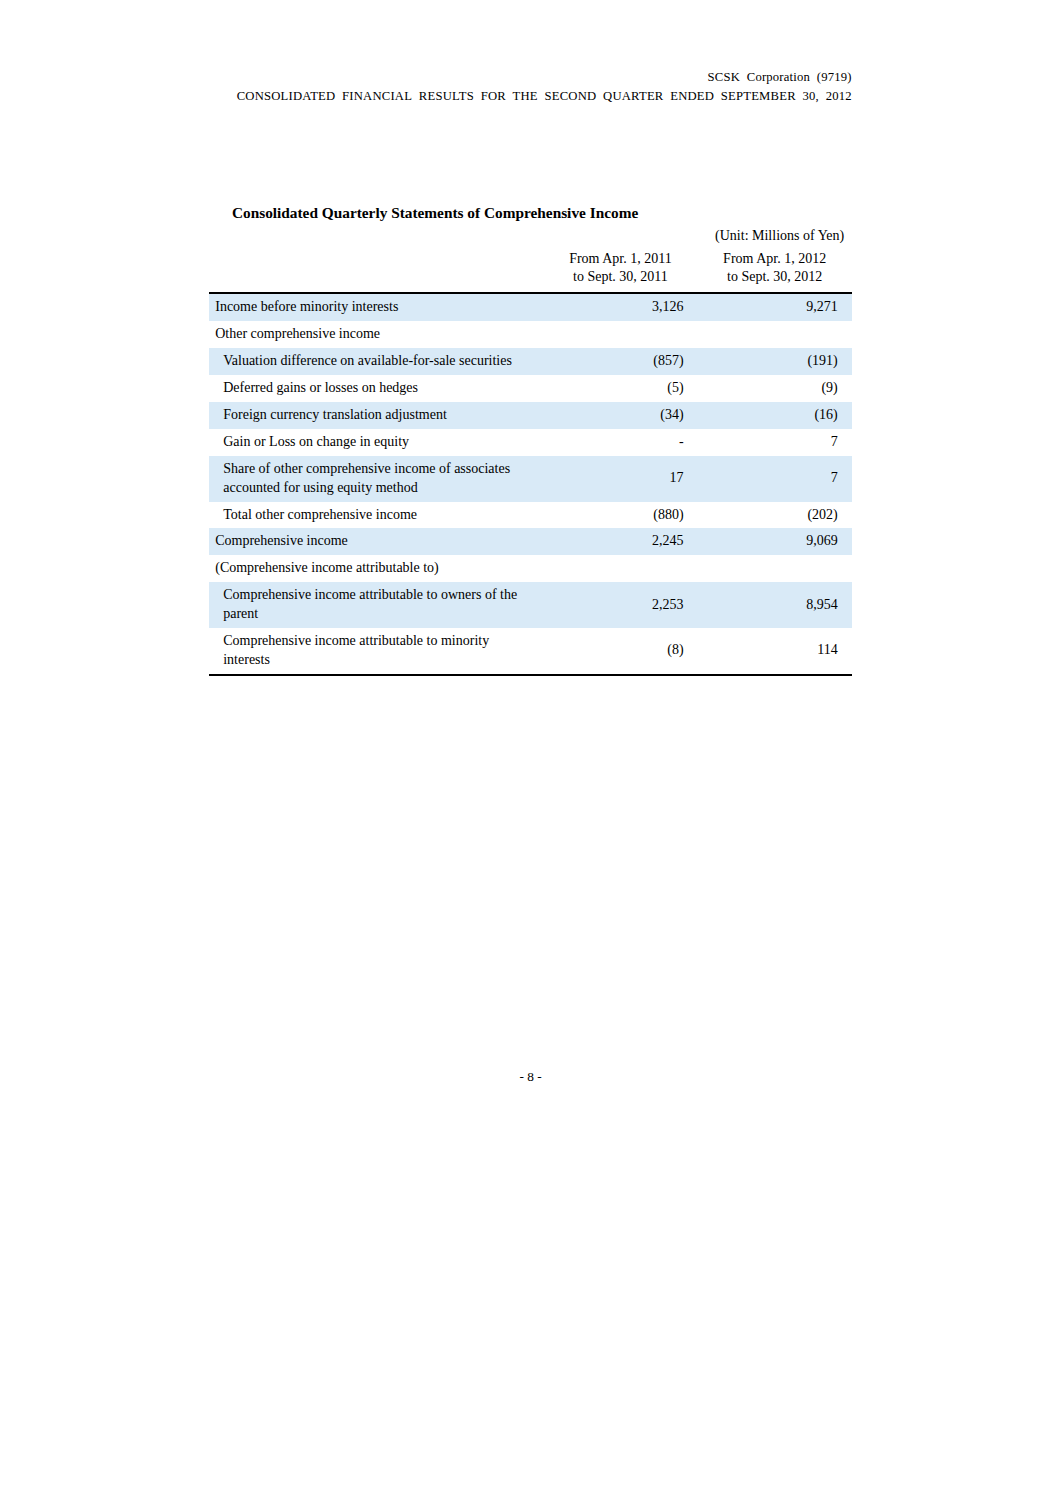SCSK Corporation (9719)
CONSOLIDATED FINANCIAL RESULTS FOR THE SECOND QUARTER ENDED SEPTEMBER 30, 2012
Consolidated Quarterly Statements of Comprehensive Income
(Unit: Millions of Yen)
| | From Apr. 1, 2011 to Sept. 30, 2011 | From Apr. 1, 2012 to Sept. 30, 2012 |
| --- | --- | --- |
| Income before minority interests | 3,126 | 9,271 |
| Other comprehensive income | | |
| Valuation difference on available-for-sale securities | (857) | (191) |
| Deferred gains or losses on hedges | (5) | (9) |
| Foreign currency translation adjustment | (34) | (16) |
| Gain or Loss on change in equity | - | 7 |
| Share of other comprehensive income of associates accounted for using equity method | 17 | 7 |
| Total other comprehensive income | (880) | (202) |
| Comprehensive income | 2,245 | 9,069 |
| (Comprehensive income attributable to) | | |
| Comprehensive income attributable to owners of the parent | 2,253 | 8,954 |
| Comprehensive income attributable to minority interests | (8) | 114 |
- 8 -